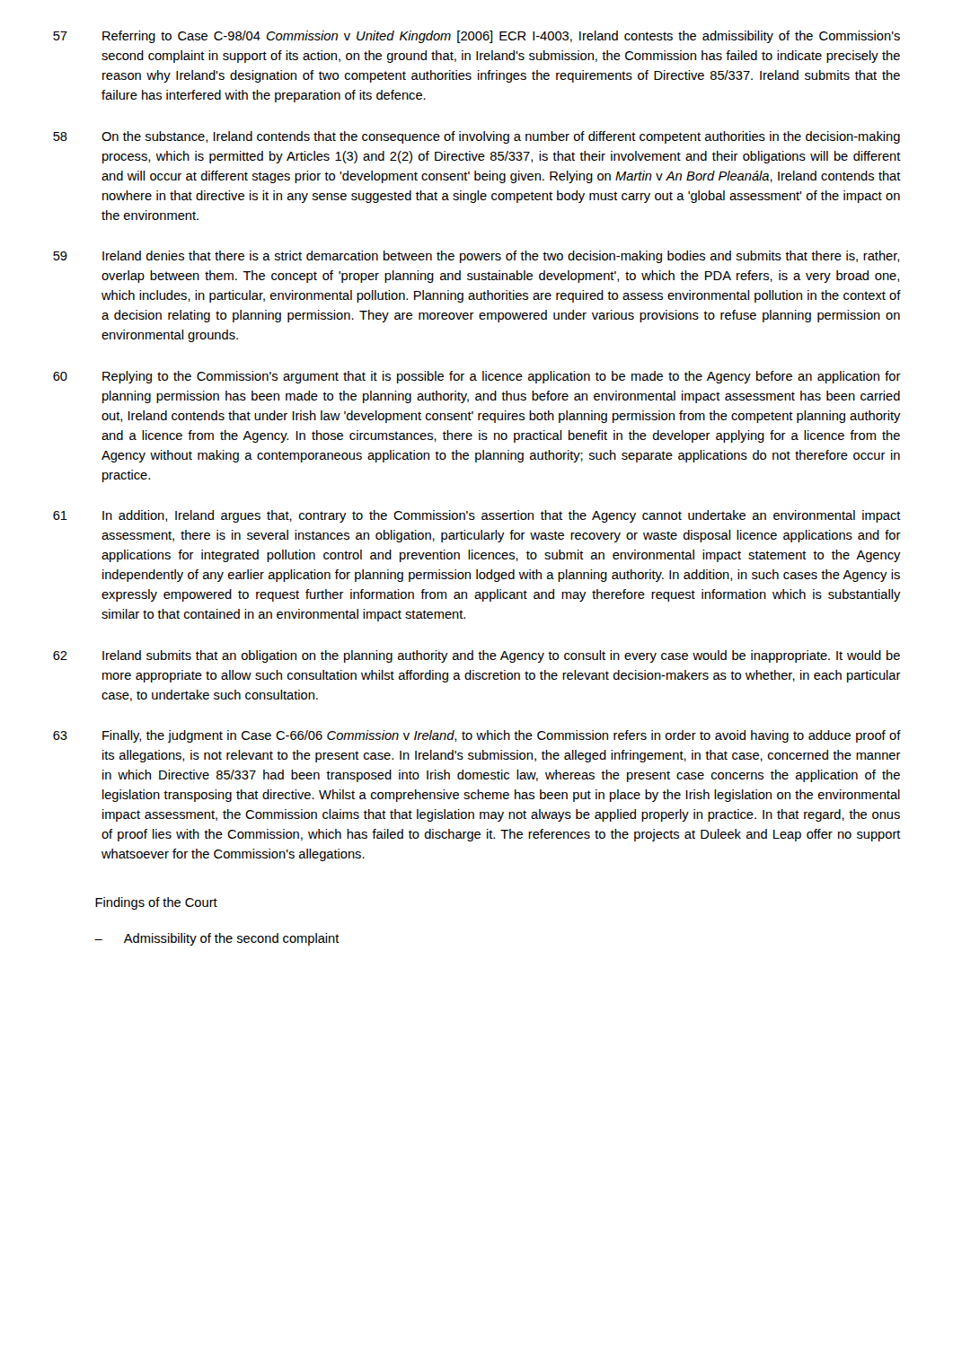57
Referring to Case C-98/04 Commission v United Kingdom [2006] ECR I-4003, Ireland contests the admissibility of the Commission's second complaint in support of its action, on the ground that, in Ireland's submission, the Commission has failed to indicate precisely the reason why Ireland's designation of two competent authorities infringes the requirements of Directive 85/337. Ireland submits that the failure has interfered with the preparation of its defence.
58
On the substance, Ireland contends that the consequence of involving a number of different competent authorities in the decision-making process, which is permitted by Articles 1(3) and 2(2) of Directive 85/337, is that their involvement and their obligations will be different and will occur at different stages prior to 'development consent' being given. Relying on Martin v An Bord Pleanála, Ireland contends that nowhere in that directive is it in any sense suggested that a single competent body must carry out a 'global assessment' of the impact on the environment.
59
Ireland denies that there is a strict demarcation between the powers of the two decision-making bodies and submits that there is, rather, overlap between them. The concept of 'proper planning and sustainable development', to which the PDA refers, is a very broad one, which includes, in particular, environmental pollution. Planning authorities are required to assess environmental pollution in the context of a decision relating to planning permission. They are moreover empowered under various provisions to refuse planning permission on environmental grounds.
60
Replying to the Commission's argument that it is possible for a licence application to be made to the Agency before an application for planning permission has been made to the planning authority, and thus before an environmental impact assessment has been carried out, Ireland contends that under Irish law 'development consent' requires both planning permission from the competent planning authority and a licence from the Agency. In those circumstances, there is no practical benefit in the developer applying for a licence from the Agency without making a contemporaneous application to the planning authority; such separate applications do not therefore occur in practice.
61
In addition, Ireland argues that, contrary to the Commission's assertion that the Agency cannot undertake an environmental impact assessment, there is in several instances an obligation, particularly for waste recovery or waste disposal licence applications and for applications for integrated pollution control and prevention licences, to submit an environmental impact statement to the Agency independently of any earlier application for planning permission lodged with a planning authority. In addition, in such cases the Agency is expressly empowered to request further information from an applicant and may therefore request information which is substantially similar to that contained in an environmental impact statement.
62
Ireland submits that an obligation on the planning authority and the Agency to consult in every case would be inappropriate. It would be more appropriate to allow such consultation whilst affording a discretion to the relevant decision-makers as to whether, in each particular case, to undertake such consultation.
63
Finally, the judgment in Case C-66/06 Commission v Ireland, to which the Commission refers in order to avoid having to adduce proof of its allegations, is not relevant to the present case. In Ireland's submission, the alleged infringement, in that case, concerned the manner in which Directive 85/337 had been transposed into Irish domestic law, whereas the present case concerns the application of the legislation transposing that directive. Whilst a comprehensive scheme has been put in place by the Irish legislation on the environmental impact assessment, the Commission claims that that legislation may not always be applied properly in practice. In that regard, the onus of proof lies with the Commission, which has failed to discharge it. The references to the projects at Duleek and Leap offer no support whatsoever for the Commission's allegations.
Findings of the Court
–
Admissibility of the second complaint